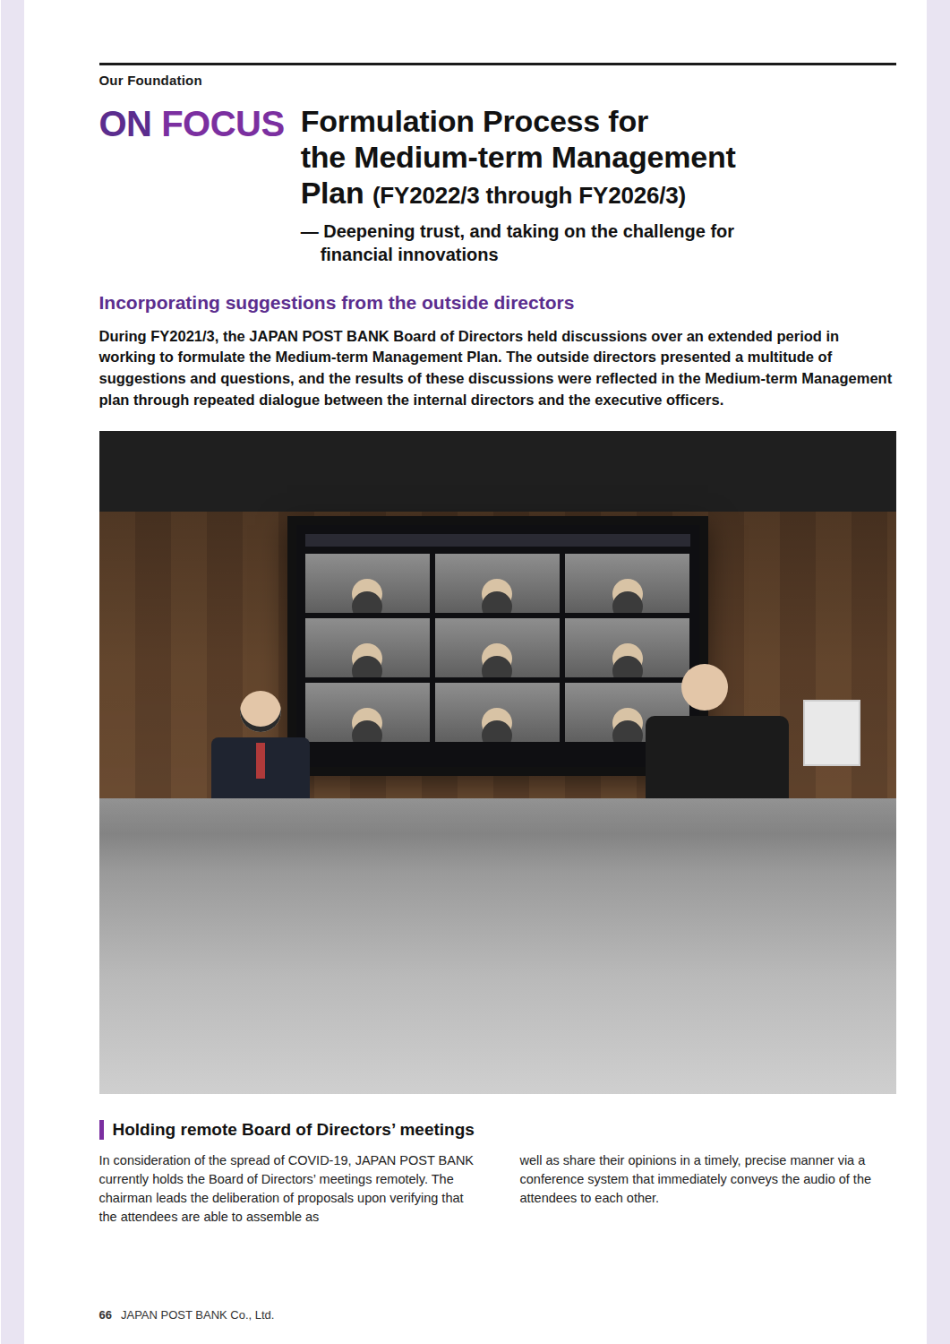Our Foundation
ON FOCUS
Formulation Process for
the Medium-term Management
Plan (FY2022/3 through FY2026/3)
— Deepening trust, and taking on the challenge for financial innovations
Incorporating suggestions from the outside directors
During FY2021/3, the JAPAN POST BANK Board of Directors held discussions over an extended period in working to formulate the Medium-term Management Plan. The outside directors presented a multitude of suggestions and questions, and the results of these discussions were reflected in the Medium-term Management plan through repeated dialogue between the internal directors and the executive officers.
Holding remote Board of Directors’ meetings
In consideration of the spread of COVID-19, JAPAN POST BANK currently holds the Board of Directors’ meetings remotely. The chairman leads the deliberation of proposals upon verifying that the attendees are able to assemble as
well as share their opinions in a timely, precise manner via a conference system that immediately conveys the audio of the attendees to each other.
66 JAPAN POST BANK Co., Ltd.